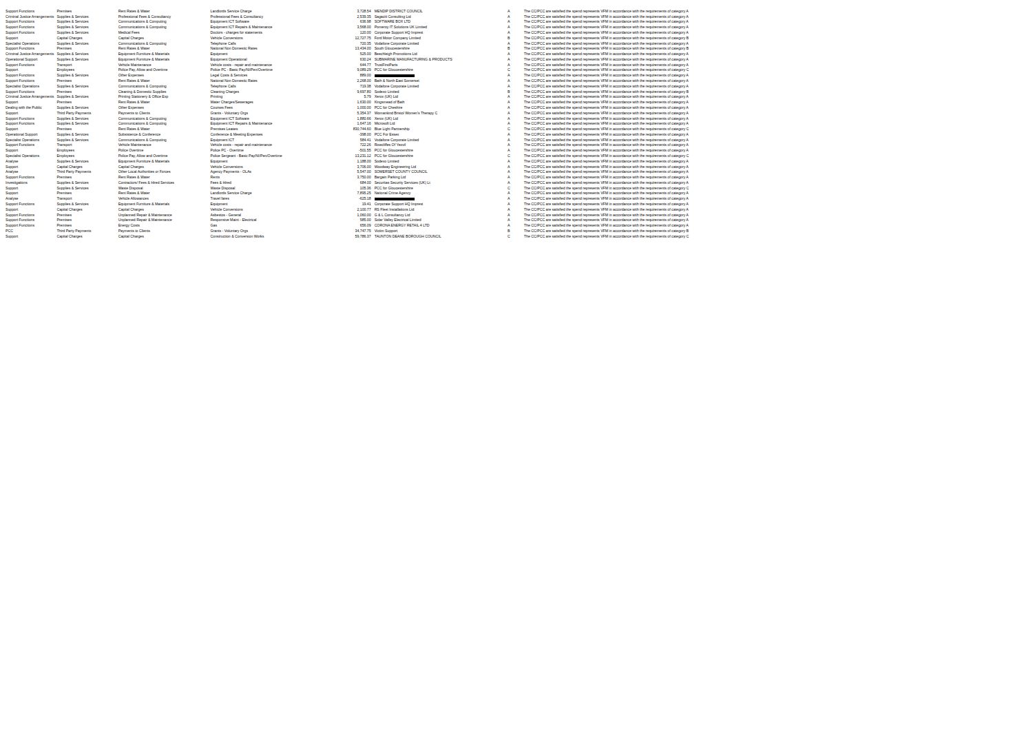| Support Functions | Premises | Rent Rates & Water | Landlords Service Charge | 3,728.54 | MENDIP DISTRICT COUNCIL | A | The CC/PCC are satisfied the spend represents VFM in accordance with the requirements of category A |
| Criminal Justice Arrangements | Supplies & Services | Professional Fees & Consultancy | Professional Fees & Consultancy | 2,539.35 | Sagaciti Consulting Ltd | A | The CC/PCC are satisfied the spend represents VFM in accordance with the requirements of category A |
| Support Functions | Supplies & Services | Communications & Computing | Equipment ICT Software | 636.98 | SOFTWARE BOX LTD | A | The CC/PCC are satisfied the spend represents VFM in accordance with the requirements of category A |
| Support Functions | Supplies & Services | Communications & Computing | Equipment ICT Repairs & Maintenance | 3,568.00 | Pomeroy IT Solutions UK Limited | A | The CC/PCC are satisfied the spend represents VFM in accordance with the requirements of category A |
| Support Functions | Supplies & Services | Medical Fees | Doctors - charges for statements | 120.00 | Corporate Support HQ Imprest | A | The CC/PCC are satisfied the spend represents VFM in accordance with the requirements of category A |
| Support | Capital Charges | Capital Charges | Vehicle Conversions | 12,727.75 | Ford Motor Company Limited | B | The CC/PCC are satisfied the spend represents VFM in accordance with the requirements of category B |
| Specialist Operations | Supplies & Services | Communications & Computing | Telephone Calls | 720.35 | Vodafone Corporate Limited | A | The CC/PCC are satisfied the spend represents VFM in accordance with the requirements of category A |
| Support Functions | Premises | Rent Rates & Water | National Non Domestic Rates | 13,434.00 | South Gloucestershire | B | The CC/PCC are satisfied the spend represents VFM in accordance with the requirements of category B |
| Criminal Justice Arrangements | Supplies & Services | Equipment Furniture & Materials | Equipment | 525.00 | Beechleigh Promotions Ltd | A | The CC/PCC are satisfied the spend represents VFM in accordance with the requirements of category A |
| Operational Support | Supplies & Services | Equipment Furniture & Materials | Equipment Operational | 630.24 | SUBMARINE MANUFACTURING & PRODUCTS | A | The CC/PCC are satisfied the spend represents VFM in accordance with the requirements of category A |
| Support Functions | Transport | Vehicle Maintenance | Vehicle costs - repair and maintenance | 644.77 | TrustFirstParts | A | The CC/PCC are satisfied the spend represents VFM in accordance with the requirements of category A |
| Support | Employees | Police Pay, Allow and Overtime | Police PC - Basic Pay/NI/Pen/Overtime | 9,089.29 | PCC for Gloucestershire | C | The CC/PCC are satisfied the spend represents VFM in accordance with the requirements of category C |
| Support Functions | Supplies & Services | Other Expenses | Legal Costs & Services | 889.00 | | A | The CC/PCC are satisfied the spend represents VFM in accordance with the requirements of category A |
| Support Functions | Premises | Rent Rates & Water | National Non Domestic Rates | 2,268.00 | Bath & North East Somerset | A | The CC/PCC are satisfied the spend represents VFM in accordance with the requirements of category A |
| Specialist Operations | Supplies & Services | Communications & Computing | Telephone Calls | 719.38 | Vodafone Corporate Limited | A | The CC/PCC are satisfied the spend represents VFM in accordance with the requirements of category A |
| Support Functions | Premises | Cleaning & Domestic Supplies | Cleaning Charges | 9,697.80 | Sodexo Limited | B | The CC/PCC are satisfied the spend represents VFM in accordance with the requirements of category B |
| Criminal Justice Arrangements | Supplies & Services | Printing Stationery & Office Exp | Printing | 5.79 | Xerox (UK) Ltd | A | The CC/PCC are satisfied the spend represents VFM in accordance with the requirements of category A |
| Support | Premises | Rent Rates & Water | Water Charges/Sewerages | 1,630.00 | Kingsmead of Bath | A | The CC/PCC are satisfied the spend represents VFM in accordance with the requirements of category A |
| Dealing with the Public | Supplies & Services | Other Expenses | Courses Fees | 1,000.00 | PCC for Cheshire | A | The CC/PCC are satisfied the spend represents VFM in accordance with the requirements of category A |
| Support | Third Party Payments | Payments to Clients | Grants - Voluntary Orgs | 5,354.37 | Womankind Bristol Women's Therapy C | A | The CC/PCC are satisfied the spend represents VFM in accordance with the requirements of category A |
| Support Functions | Supplies & Services | Communications & Computing | Equipment ICT Software | 1,880.66 | Xerox (UK) Ltd | A | The CC/PCC are satisfied the spend represents VFM in accordance with the requirements of category A |
| Support Functions | Supplies & Services | Communications & Computing | Equipment ICT Repairs & Maintenance | 1,647.16 | Microsoft Ltd | A | The CC/PCC are satisfied the spend represents VFM in accordance with the requirements of category A |
| Support | Premises | Rent Rates & Water | Premises Leases | 830,744.60 | Blue Light Partnership | C | The CC/PCC are satisfied the spend represents VFM in accordance with the requirements of category C |
| Operational Support | Supplies & Services | Subsistence & Conference | Conference & Meeting Expenses | -398.00 | PCC For Essex | A | The CC/PCC are satisfied the spend represents VFM in accordance with the requirements of category A |
| Specialist Operations | Supplies & Services | Communications & Computing | Equipment ICT | 584.41 | Vodafone Corporate Limited | A | The CC/PCC are satisfied the spend represents VFM in accordance with the requirements of category A |
| Support Functions | Transport | Vehicle Maintenance | Vehicle costs - repair and maintenance | 722.26 | Rowcliffes Of Yeovil | A | The CC/PCC are satisfied the spend represents VFM in accordance with the requirements of category A |
| Support | Employees | Police Overtime | Police PC - Overtime | -501.55 | PCC for Gloucestershire | A | The CC/PCC are satisfied the spend represents VFM in accordance with the requirements of category A |
| Specialist Operations | Employees | Police Pay, Allow and Overtime | Police Sergeant - Basic Pay/NI/Pen/Overtime | 13,231.12 | PCC for Gloucestershire | C | The CC/PCC are satisfied the spend represents VFM in accordance with the requirements of category C |
| Analyse | Supplies & Services | Equipment Furniture & Materials | Equipment | 1,188.00 | Sodexo Limited | A | The CC/PCC are satisfied the spend represents VFM in accordance with the requirements of category A |
| Support | Capital Charges | Capital Charges | Vehicle Conversions | 3,706.00 | Woodway Engineering Ltd | A | The CC/PCC are satisfied the spend represents VFM in accordance with the requirements of category A |
| Analyse | Third Party Payments | Other Local Authorities or Forces | Agency Payments - OLAs | 5,547.00 | SOMERSET COUNTY COUNCIL | A | The CC/PCC are satisfied the spend represents VFM in accordance with the requirements of category A |
| Support Functions | Premises | Rent Rates & Water | Rents | 3,750.00 | Bargain Parking Ltd | A | The CC/PCC are satisfied the spend represents VFM in accordance with the requirements of category A |
| Investigations | Supplies & Services | Contractors/ Fees & Hired Services | Fees & Hired | 684.00 | Securitas Security Services (UK) Lt | A | The CC/PCC are satisfied the spend represents VFM in accordance with the requirements of category A |
| Support | Supplies & Services | Waste Disposal | Waste Disposal | 105.36 | PCC for Gloucestershire | C | The CC/PCC are satisfied the spend represents VFM in accordance with the requirements of category C |
| Support | Premises | Rent Rates & Water | Landlords Service Charge | 7,895.25 | National Crime Agency | A | The CC/PCC are satisfied the spend represents VFM in accordance with the requirements of category A |
| Analyse | Transport | Vehicle Allowances | Travel fares | -625.18 | | A | The CC/PCC are satisfied the spend represents VFM in accordance with the requirements of category A |
| Support Functions | Supplies & Services | Equipment Furniture & Materials | Equipment | 19.41 | Corporate Support HQ Imprest | A | The CC/PCC are satisfied the spend represents VFM in accordance with the requirements of category A |
| Support | Capital Charges | Capital Charges | Vehicle Conversions | 2,100.77 | RS Fleet Installations Ltd | A | The CC/PCC are satisfied the spend represents VFM in accordance with the requirements of category A |
| Support Functions | Premises | Unplanned Repair & Maintenance | Asbestos - General | 1,060.00 | G & L Consultancy Ltd | A | The CC/PCC are satisfied the spend represents VFM in accordance with the requirements of category A |
| Support Functions | Premises | Unplanned Repair & Maintenance | Responsive Maint - Electrical | 585.00 | Solar Valley Electrical Limited | A | The CC/PCC are satisfied the spend represents VFM in accordance with the requirements of category A |
| Support Functions | Premises | Energy Costs | Gas | 656.09 | CORONA ENERGY RETAIL 4 LTD | A | The CC/PCC are satisfied the spend represents VFM in accordance with the requirements of category A |
| PCC | Third Party Payments | Payments to Clients | Grants - Voluntary Orgs | 34,747.75 | Victim Support | B | The CC/PCC are satisfied the spend represents VFM in accordance with the requirements of category B |
| Support | Capital Charges | Capital Charges | Construction & Conversion Works | 59,786.37 | TAUNTON DEANE BOROUGH COUNCIL | C | The CC/PCC are satisfied the spend represents VFM in accordance with the requirements of category C |